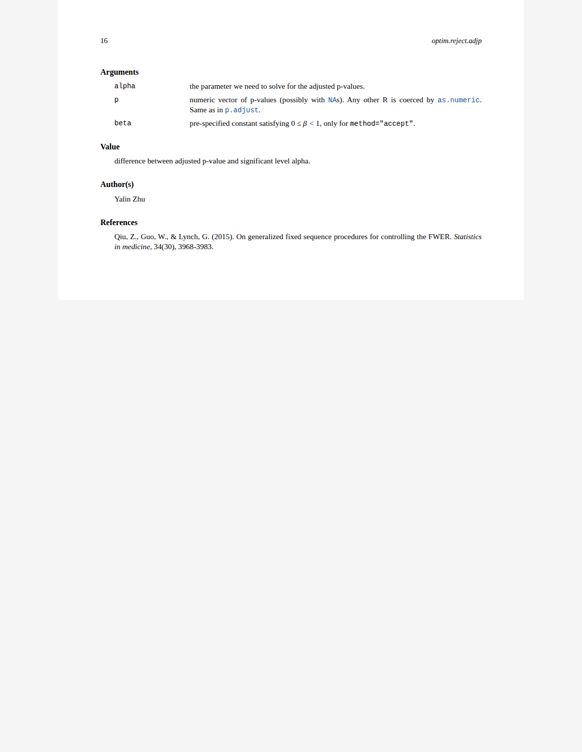16 optim.reject.adjp
Arguments
alpha
the parameter we need to solve for the adjusted p-values.
p
numeric vector of p-values (possibly with NAs). Any other R is coerced by as.numeric. Same as in p.adjust.
beta
pre-specified constant satisfying 0 ≤ β < 1, only for method="accept".
Value
difference between adjusted p-value and significant level alpha.
Author(s)
Yalin Zhu
References
Qiu, Z., Guo, W., & Lynch, G. (2015). On generalized fixed sequence procedures for controlling the FWER. Statistics in medicine, 34(30), 3968-3983.